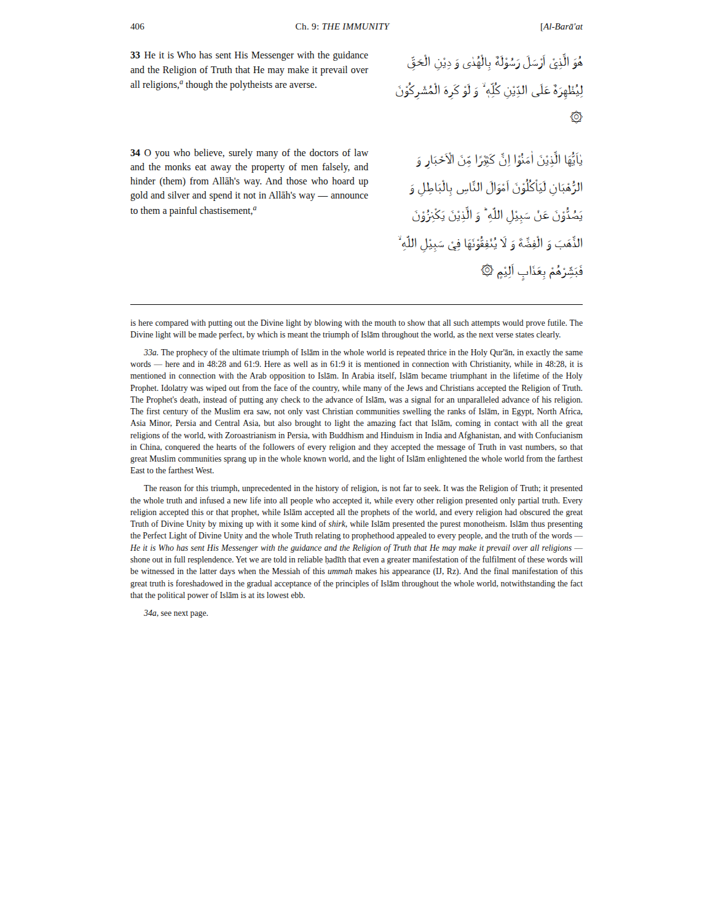406 Ch. 9: THE IMMUNITY [Al-Barā'at
33 He it is Who has sent His Messenger with the guidance and the Religion of Truth that He may make it prevail over all religions,a though the polytheists are averse.
هُوَ الَّذِيْ اَرْسَلَ رَسُوْلَهٌ بِالْهُدٰى وَ دِيْنِ الْحَقِّ لِيُظْهِرَهٌ عَلَى الدِّيْنِ كُلِّهٖ ۙ وَ لَوْ كَرِهَ الْمُشْرِكُوْنَ ۞
34 O you who believe, surely many of the doctors of law and the monks eat away the property of men falsely, and hinder (them) from Allāh's way. And those who hoard up gold and silver and spend it not in Allāh's way — announce to them a painful chastisement,a
يٰاَيُّهَا الَّذِيْنَ اٰمَنُوْا اِنَّ كَثِيْرًا مِّنَ الْاَحْبَارِ وَ الرُّهْبَانِ لَيَاْكُلُوْنَ اَمْوَالَ النَّاسِ بِالْبَاطِلِ وَ يَصُدُّوْنَ عَنْ سَبِيْلِ اللّٰهِ ؕ وَ الَّذِيْنَ يَكْنِزُوْنَ الذَّهَبَ وَ الْفِضَّةَ وَ لَا يُنْفِقُوْنَهَا فِيْ سَبِيْلِ اللّٰهِ ۙ فَبَشِّرْهُمْ بِعَذَابٍ اَلِيْمٍ ۞
is here compared with putting out the Divine light by blowing with the mouth to show that all such attempts would prove futile. The Divine light will be made perfect, by which is meant the triumph of Islām throughout the world, as the next verse states clearly.
33a. The prophecy of the ultimate triumph of Islām in the whole world is repeated thrice in the Holy Qur'ān, in exactly the same words — here and in 48:28 and 61:9. Here as well as in 61:9 it is mentioned in connection with Christianity, while in 48:28, it is mentioned in connection with the Arab opposition to Islām. In Arabia itself, Islām became triumphant in the lifetime of the Holy Prophet. Idolatry was wiped out from the face of the country, while many of the Jews and Christians accepted the Religion of Truth. The Prophet's death, instead of putting any check to the advance of Islām, was a signal for an unparalleled advance of his religion. The first century of the Muslim era saw, not only vast Christian communities swelling the ranks of Islām, in Egypt, North Africa, Asia Minor, Persia and Central Asia, but also brought to light the amazing fact that Islām, coming in contact with all the great religions of the world, with Zoroastrianism in Persia, with Buddhism and Hinduism in India and Afghanistan, and with Confucianism in China, conquered the hearts of the followers of every religion and they accepted the message of Truth in vast numbers, so that great Muslim communities sprang up in the whole known world, and the light of Islām enlightened the whole world from the farthest East to the farthest West.
The reason for this triumph, unprecedented in the history of religion, is not far to seek. It was the Religion of Truth; it presented the whole truth and infused a new life into all people who accepted it, while every other religion presented only partial truth. Every religion accepted this or that prophet, while Islām accepted all the prophets of the world, and every religion had obscured the great Truth of Divine Unity by mixing up with it some kind of shirk, while Islām presented the purest monotheism. Islām thus presenting the Perfect Light of Divine Unity and the whole Truth relating to prophethood appealed to every people, and the truth of the words — He it is Who has sent His Messenger with the guidance and the Religion of Truth that He may make it prevail over all religions — shone out in full resplendence. Yet we are told in reliable ḥadīth that even a greater manifestation of the fulfilment of these words will be witnessed in the latter days when the Messiah of this ummah makes his appearance (IJ, Rz). And the final manifestation of this great truth is foreshadowed in the gradual acceptance of the principles of Islām throughout the whole world, notwithstanding the fact that the political power of Islām is at its lowest ebb.
34a, see next page.